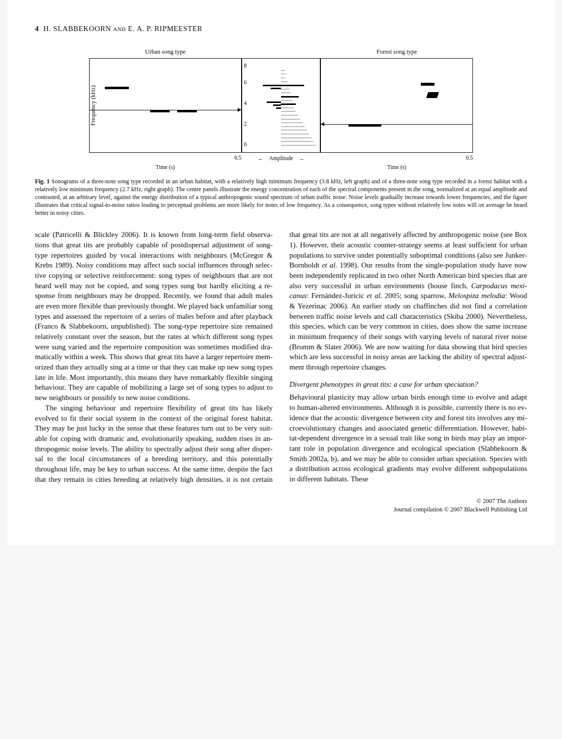4 H. SLABBEKOORN and E. A. P. RIPMEESTER
Urban song type
Frequency (kHz)
0.5
Time (s)
8 6 4 2 0
← Amplitude →
Forest song type
0.5
Time (s)
Fig. 1 Sonograms of a three-note song type recorded in an urban habitat, with a relatively high minimum frequency (3.8 kHz, left graph) and of a three-note song type recorded in a forest habitat with a relatively low minimum frequency (2.7 kHz, right graph). The centre panels illustrate the energy concentration of each of the spectral components present in the song, normalized at an equal amplitude and contrasted, at an arbitrary level, against the energy distribution of a typical anthropogenic sound spectrum of urban traffic noise. Noise levels gradually increase towards lower frequencies, and the figure illustrates that critical signal-to-noise ratios leading to perceptual problems are more likely for notes of low frequency. As a consequence, song types without relatively low notes will on average be heard better in noisy cities.
scale (Patricelli & Blickley 2006). It is known from long-term field observations that great tits are probably capable of postdispersal adjustment of song-type repertoires guided by vocal interactions with neighbours (McGregor & Krebs 1989). Noisy conditions may affect such social influences through selective copying or selective reinforcement: song types of neighbours that are not heard well may not be copied, and song types sung but hardly eliciting a response from neighbours may be dropped. Recently, we found that adult males are even more flexible than previously thought. We played back unfamiliar song types and assessed the repertoire of a series of males before and after playback (Franco & Slabbekoorn, unpublished). The song-type repertoire size remained relatively constant over the season, but the rates at which different song types were sung varied and the repertoire composition was sometimes modified dramatically within a week. This shows that great tits have a larger repertoire memorized than they actually sing at a time or that they can make up new song types late in life. Most importantly, this means they have remarkably flexible singing behaviour. They are capable of mobilizing a large set of song types to adjust to new neighbours or possibly to new noise conditions.
The singing behaviour and repertoire flexibility of great tits has likely evolved to fit their social system in the context of the original forest habitat. They may be just lucky in the sense that these features turn out to be very suitable for coping with dramatic and, evolutionarily speaking, sudden rises in anthropogenic noise levels. The ability to spectrally adjust their song after dispersal to the local circumstances of a breeding territory, and this potentially throughout life, may be key to urban success. At the same time, despite the fact that they remain in cities breeding at relatively high densities, it is not certain that great tits are not at all negatively affected by anthropogenic noise (see Box 1). However, their acoustic counter-strategy seems at least sufficient for urban populations to survive under potentially suboptimal conditions (also see Junker-Bornholdt et al. 1998). Our results from the single-population study have now been independently replicated in two other North American bird species that are also very successful in urban environments (house finch, Carpodacus mexicanus: Fernández-Juricic et al. 2005; song sparrow, Melospiza melodia: Wood & Yezerinac 2006). An earlier study on chaffinches did not find a correlation between traffic noise levels and call characteristics (Skiba 2000). Nevertheless, this species, which can be very common in cities, does show the same increase in minimum frequency of their songs with varying levels of natural river noise (Brumm & Slater 2006). We are now waiting for data showing that bird species which are less successful in noisy areas are lacking the ability of spectral adjustment through repertoire changes.
Divergent phenotypes in great tits: a case for urban speciation?
Behavioural plasticity may allow urban birds enough time to evolve and adapt to human-altered environments. Although it is possible, currently there is no evidence that the acoustic divergence between city and forest tits involves any microevolutionary changes and associated genetic differentiation. However, habitat-dependent divergence in a sexual trait like song in birds may play an important role in population divergence and ecological speciation (Slabbekoorn & Smith 2002a, b), and we may be able to consider urban speciation. Species with a distribution across ecological gradients may evolve different subpopulations in different habitats. These
© 2007 The Authors
Journal compilation © 2007 Blackwell Publishing Ltd